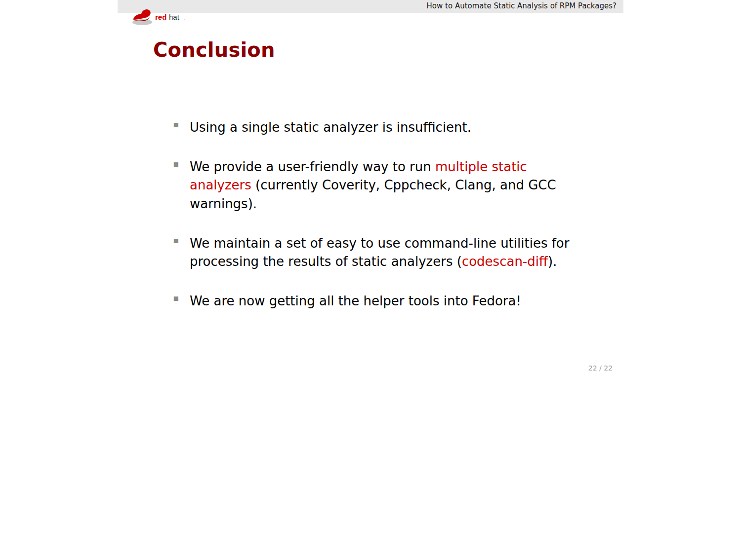How to Automate Static Analysis of RPM Packages?
red hat .
Conclusion
Using a single static analyzer is insufficient.
We provide a user-friendly way to run multiple static analyzers (currently Coverity, Cppcheck, Clang, and GCC warnings).
We maintain a set of easy to use command-line utilities for processing the results of static analyzers (codescan-diff).
We are now getting all the helper tools into Fedora!
22 / 22